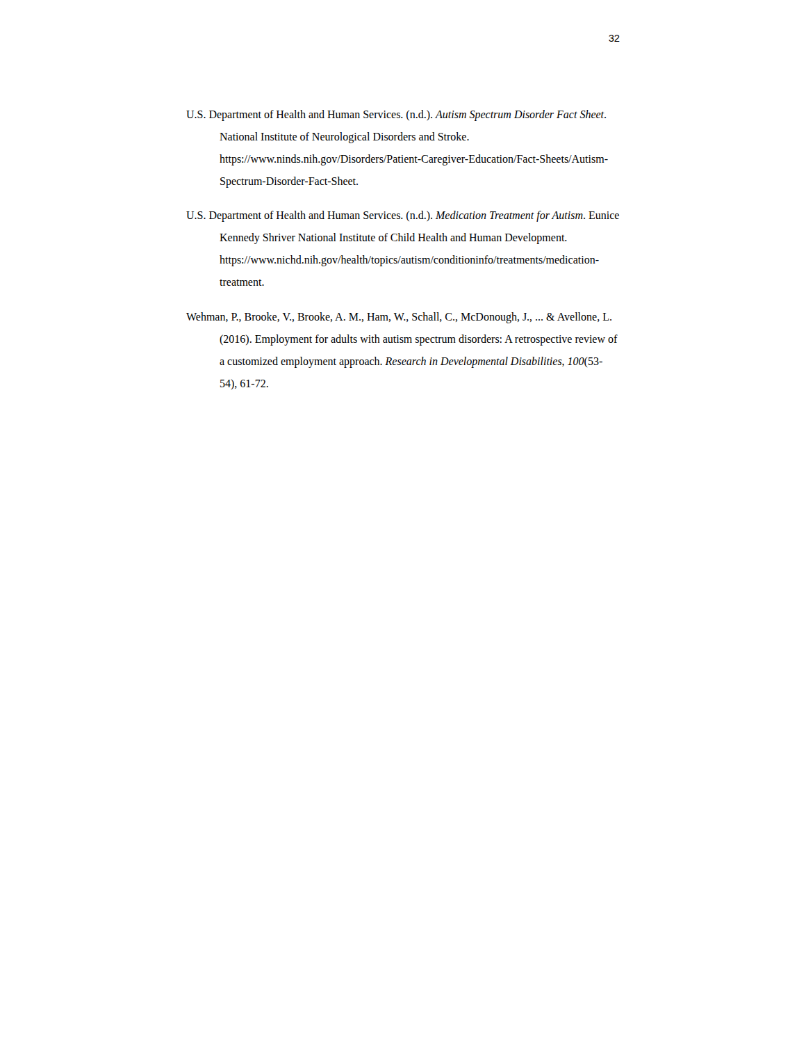32
U.S. Department of Health and Human Services. (n.d.). Autism Spectrum Disorder Fact Sheet. National Institute of Neurological Disorders and Stroke. https://www.ninds.nih.gov/Disorders/Patient-Caregiver-Education/Fact-Sheets/Autism-Spectrum-Disorder-Fact-Sheet.
U.S. Department of Health and Human Services. (n.d.). Medication Treatment for Autism. Eunice Kennedy Shriver National Institute of Child Health and Human Development. https://www.nichd.nih.gov/health/topics/autism/conditioninfo/treatments/medication-treatment.
Wehman, P., Brooke, V., Brooke, A. M., Ham, W., Schall, C., McDonough, J., ... & Avellone, L. (2016). Employment for adults with autism spectrum disorders: A retrospective review of a customized employment approach. Research in Developmental Disabilities, 100(53-54), 61-72.